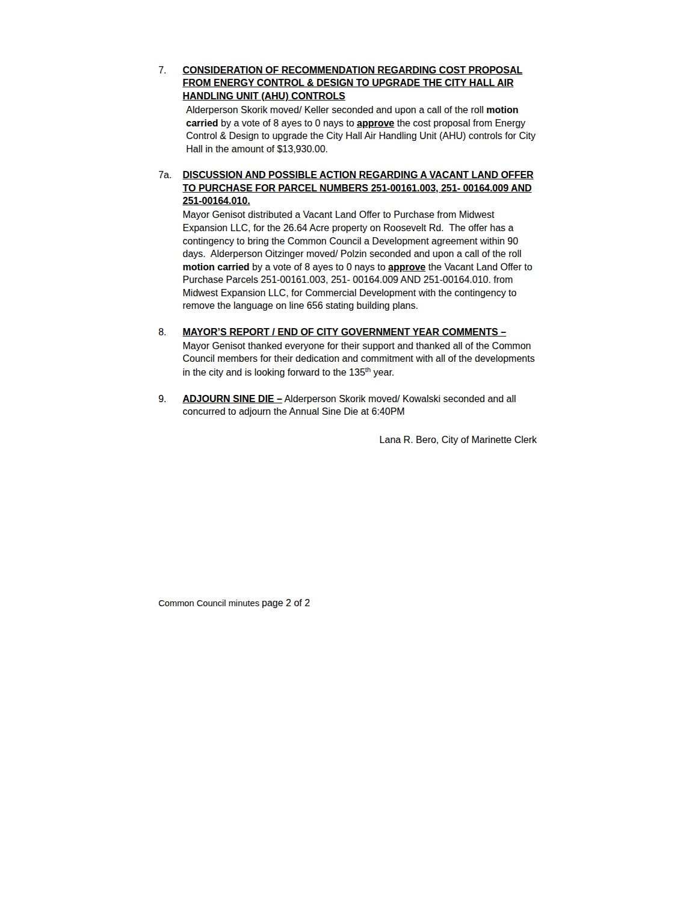7. Consideration of recommendation regarding cost proposal from Energy Control & Design to upgrade the City Hall Air Handling Unit (AHU) controls
Alderperson Skorik moved/ Keller seconded and upon a call of the roll motion carried by a vote of 8 ayes to 0 nays to approve the cost proposal from Energy Control & Design to upgrade the City Hall Air Handling Unit (AHU) controls for City Hall in the amount of $13,930.00.
7a. Discussion and possible action regarding a vacant land offer to purchase for parcel numbers 251-00161.003, 251- 00164.009 and 251-00164.010.
Mayor Genisot distributed a Vacant Land Offer to Purchase from Midwest Expansion LLC, for the 26.64 Acre property on Roosevelt Rd. The offer has a contingency to bring the Common Council a Development agreement within 90 days. Alderperson Oitzinger moved/ Polzin seconded and upon a call of the roll motion carried by a vote of 8 ayes to 0 nays to approve the Vacant Land Offer to Purchase Parcels 251-00161.003, 251- 00164.009 AND 251-00164.010. from Midwest Expansion LLC, for Commercial Development with the contingency to remove the language on line 656 stating building plans.
8. Mayor’s Report / End of City Government Year Comments –
Mayor Genisot thanked everyone for their support and thanked all of the Common Council members for their dedication and commitment with all of the developments in the city and is looking forward to the 135th year.
9. Adjourn Sine Die – Alderperson Skorik moved/ Kowalski seconded and all concurred to adjourn the Annual Sine Die at 6:40PM
Lana R. Bero, City of Marinette Clerk
Common Council minutes page 2 of 2